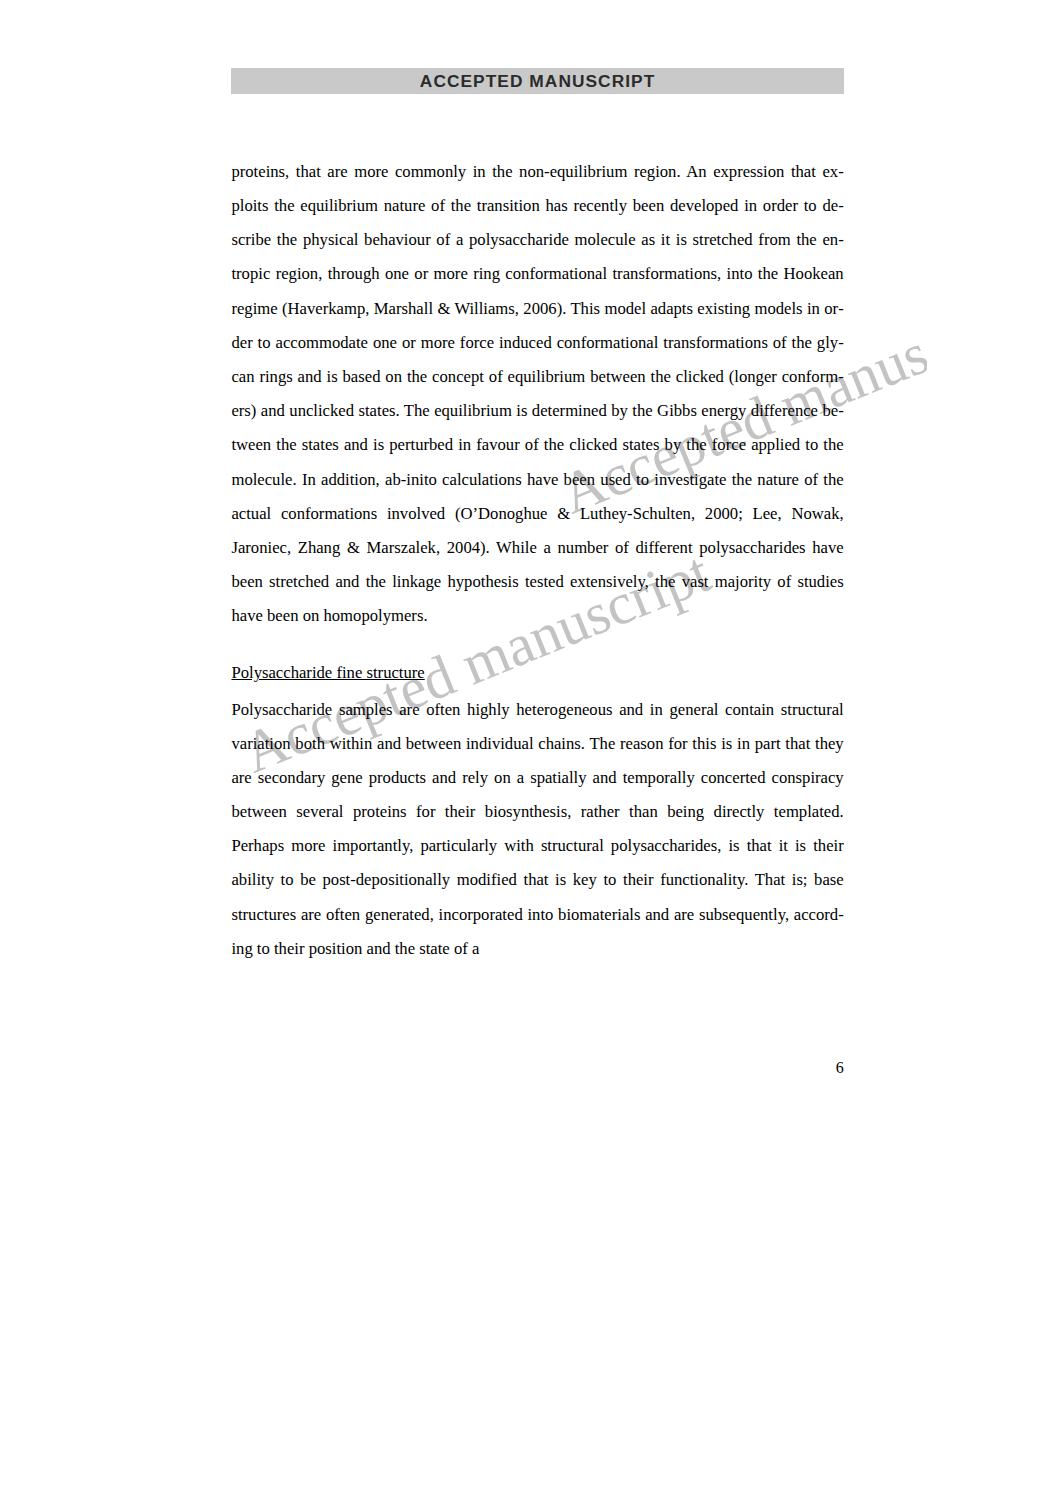ACCEPTED MANUSCRIPT
Accepted manuscript
Accepted manuscript
proteins, that are more commonly in the non-equilibrium region. An expression that exploits the equilibrium nature of the transition has recently been developed in order to describe the physical behaviour of a polysaccharide molecule as it is stretched from the entropic region, through one or more ring conformational transformations, into the Hookean regime (Haverkamp, Marshall & Williams, 2006). This model adapts existing models in order to accommodate one or more force induced conformational transformations of the glycan rings and is based on the concept of equilibrium between the clicked (longer conformers) and unclicked states. The equilibrium is determined by the Gibbs energy difference between the states and is perturbed in favour of the clicked states by the force applied to the molecule. In addition, ab-inito calculations have been used to investigate the nature of the actual conformations involved (O’Donoghue & Luthey-Schulten, 2000; Lee, Nowak, Jaroniec, Zhang & Marszalek, 2004). While a number of different polysaccharides have been stretched and the linkage hypothesis tested extensively, the vast majority of studies have been on homopolymers.
Polysaccharide fine structure
Polysaccharide samples are often highly heterogeneous and in general contain structural variation both within and between individual chains. The reason for this is in part that they are secondary gene products and rely on a spatially and temporally concerted conspiracy between several proteins for their biosynthesis, rather than being directly templated. Perhaps more importantly, particularly with structural polysaccharides, is that it is their ability to be post-depositionally modified that is key to their functionality. That is; base structures are often generated, incorporated into biomaterials and are subsequently, according to their position and the state of a
6